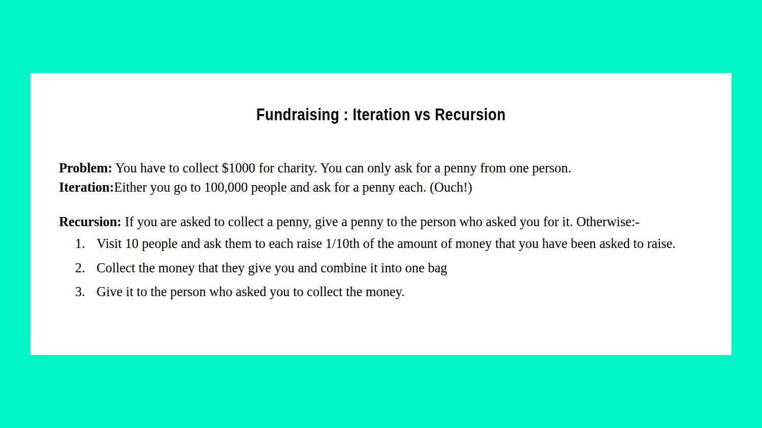Fundraising : Iteration vs Recursion
Problem: You have to collect $1000 for charity. You can only ask for a penny from one person.
Iteration: Either you go to 100,000 people and ask for a penny each. (Ouch!)
Recursion: If you are asked to collect a penny, give a penny to the person who asked you for it. Otherwise:-
Visit 10 people and ask them to each raise 1/10th of the amount of money that you have been asked to raise.
Collect the money that they give you and combine it into one bag
Give it to the person who asked you to collect the money.